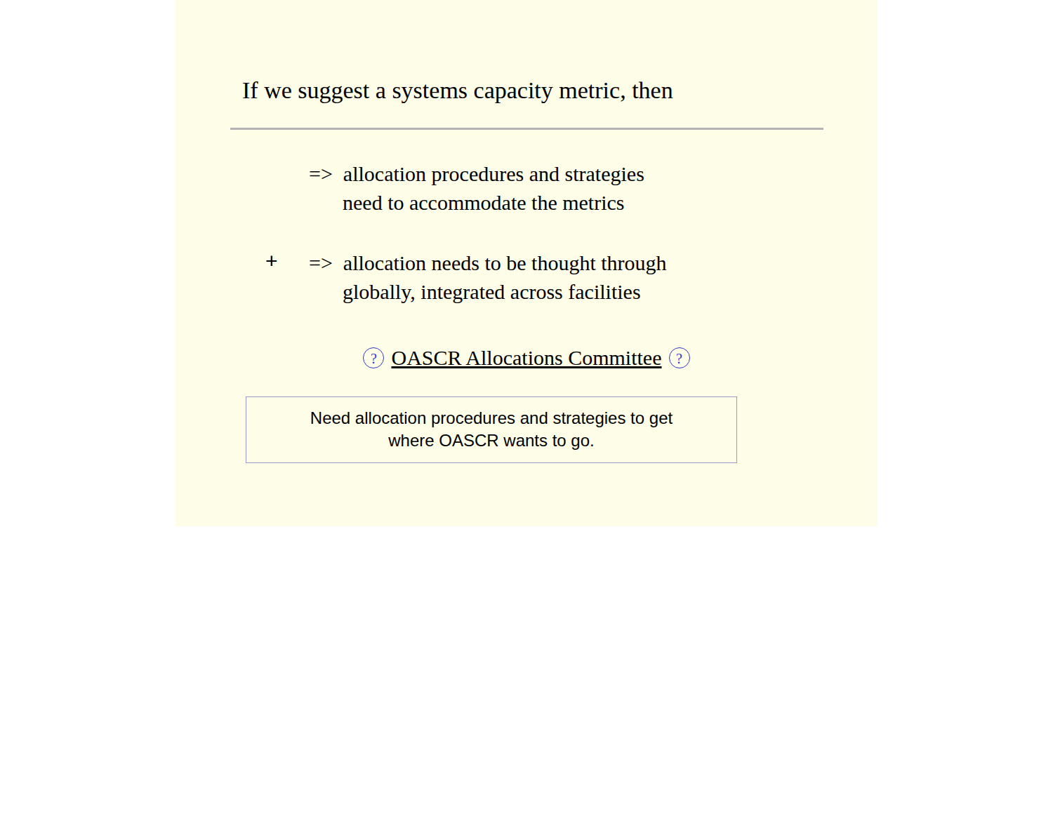If we suggest a systems capacity metric, then
=> allocation procedures and strategies need to accommodate the metrics
+
=> allocation needs to be thought through globally, integrated across facilities
?OASCR Allocations Committee?
Need allocation procedures and strategies to get
where OASCR wants to go.